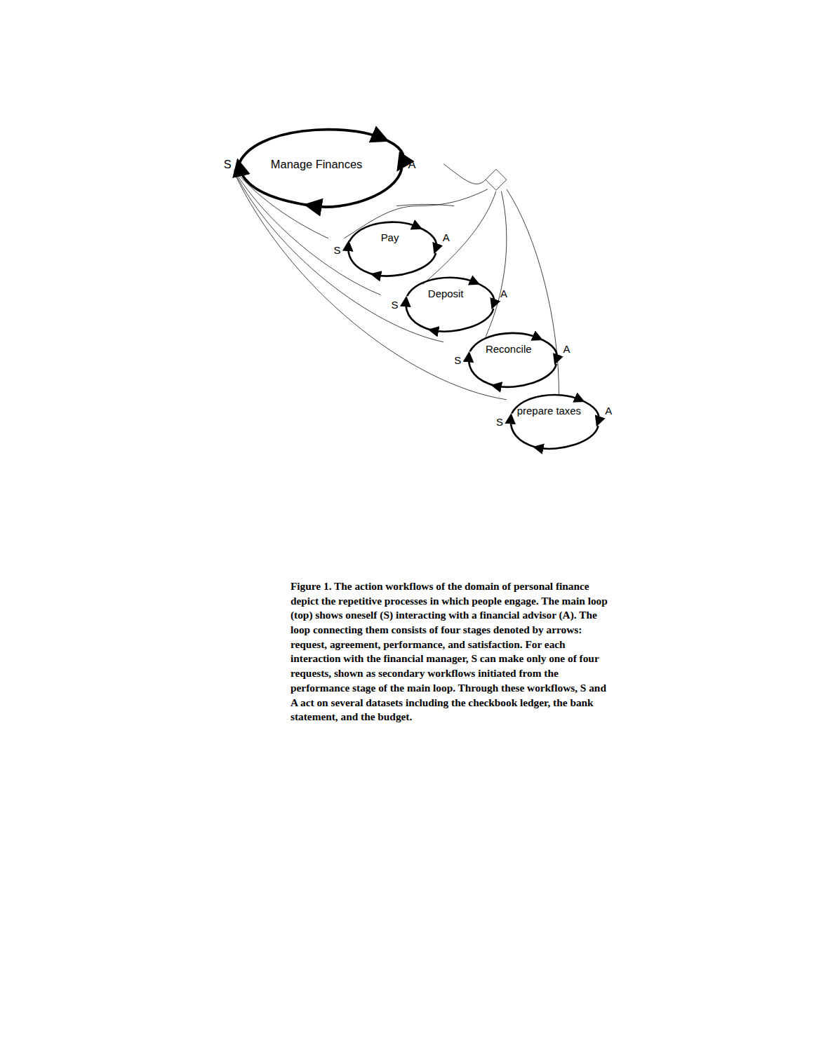S A Manage Finances S A Pay S A Deposit S A Reconcile S A prepare taxes
Figure 1. The action workflows of the domain of personal finance depict the repetitive processes in which people engage. The main loop (top) shows oneself (S) interacting with a financial advisor (A). The loop connecting them consists of four stages denoted by arrows: request, agreement, performance, and satisfaction. For each interaction with the financial manager, S can make only one of four requests, shown as secondary workflows initiated from the performance stage of the main loop. Through these workflows, S and A act on several datasets including the checkbook ledger, the bank statement, and the budget.